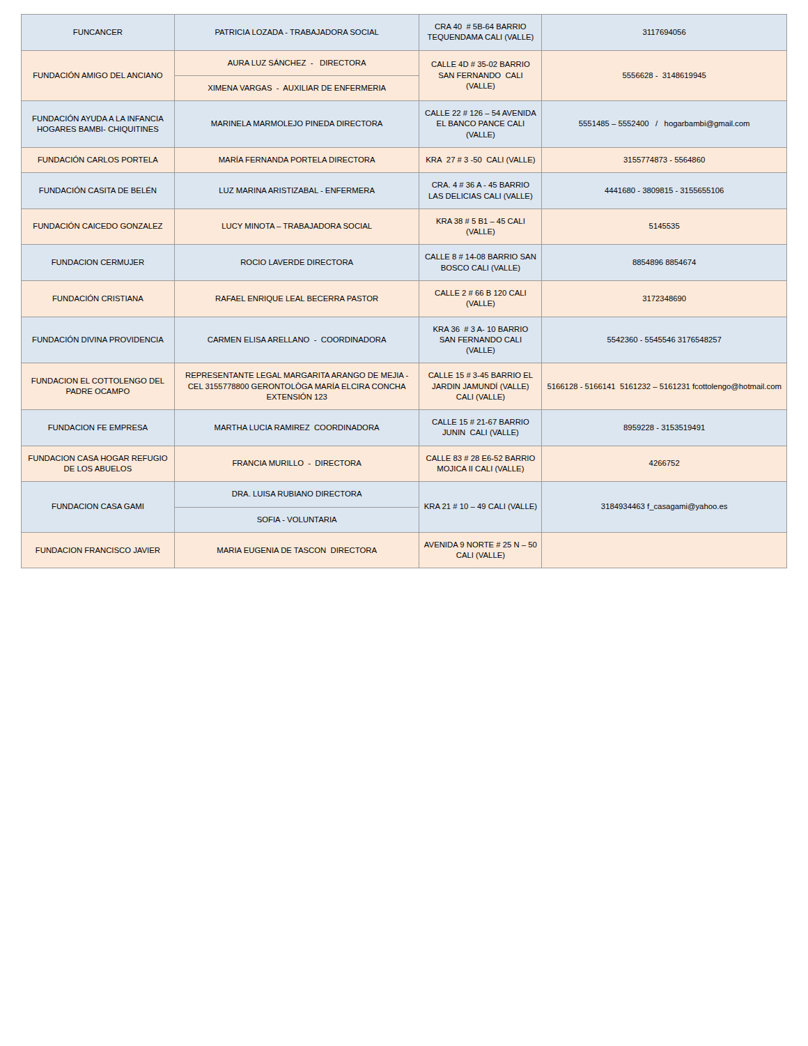| FUNCANCER | PATRICIA LOZADA - TRABAJADORA SOCIAL | CRA 40 # 5B-64 BARRIO TEQUENDAMA CALI (VALLE) | 3117694056 |
| FUNDACIÓN AMIGO DEL ANCIANO | AURA LUZ SÁNCHEZ - DIRECTORA | CALLE 4D # 35-02 BARRIO SAN FERNANDO CALI (VALLE) | 5556628 - 3148619945 |
| XIMENA VARGAS - AUXILIAR DE ENFERMERIA |
| FUNDACIÓN AYUDA A LA INFANCIA HOGARES BAMBI- CHIQUITINES | MARINELA MARMOLEJO PINEDA DIRECTORA | CALLE 22 # 126 – 54 AVENIDA EL BANCO PANCE CALI (VALLE) | 5551485 – 5552400 / hogarbambi@gmail.com |
| FUNDACIÓN CARLOS PORTELA | MARÍA FERNANDA PORTELA DIRECTORA | KRA 27 # 3 -50 CALI (VALLE) | 3155774873 - 5564860 |
| FUNDACIÓN CASITA DE BELÉN | LUZ MARINA ARISTIZABAL - ENFERMERA | CRA. 4 # 36 A - 45 BARRIO LAS DELICIAS CALI (VALLE) | 4441680 - 3809815 - 3155655106 |
| FUNDACIÓN CAICEDO GONZALEZ | LUCY MINOTA – TRABAJADORA SOCIAL | KRA 38 # 5 B1 – 45 CALI (VALLE) | 5145535 |
| FUNDACION CERMUJER | ROCIO LAVERDE DIRECTORA | CALLE 8 # 14-08 BARRIO SAN BOSCO CALI (VALLE) | 8854896 8854674 |
| FUNDACIÓN CRISTIANA | RAFAEL ENRIQUE LEAL BECERRA PASTOR | CALLE 2 # 66 B 120 CALI (VALLE) | 3172348690 |
| FUNDACIÓN DIVINA PROVIDENCIA | CARMEN ELISA ARELLANO - COORDINADORA | KRA 36 # 3 A- 10 BARRIO SAN FERNANDO CALI (VALLE) | 5542360 - 5545546 3176548257 |
| FUNDACION EL COTTOLENGO DEL PADRE OCAMPO | REPRESENTANTE LEGAL MARGARITA ARANGO DE MEJIA - CEL 3155778800 GERONTOLÒGA MARÍA ELCIRA CONCHA EXTENSIÓN 123 | CALLE 15 # 3-45 BARRIO EL JARDIN JAMUNDÍ (VALLE) CALI (VALLE) | 5166128 - 5166141 5161232 – 5161231 fcottolengo@hotmail.com |
| FUNDACION FE EMPRESA | MARTHA LUCIA RAMIREZ COORDINADORA | CALLE 15 # 21-67 BARRIO JUNIN CALI (VALLE) | 8959228 - 3153519491 |
| FUNDACION CASA HOGAR REFUGIO DE LOS ABUELOS | FRANCIA MURILLO - DIRECTORA | CALLE 83 # 28 E6-52 BARRIO MOJICA II CALI (VALLE) | 4266752 |
| FUNDACION CASA GAMI | DRA. LUISA RUBIANO DIRECTORA | KRA 21 # 10 – 49 CALI (VALLE) | 3184934463 f_casagami@yahoo.es |
| SOFIA - VOLUNTARIA |
| FUNDACION FRANCISCO JAVIER | MARIA EUGENIA DE TASCON DIRECTORA | AVENIDA 9 NORTE # 25 N – 50 CALI (VALLE) | |